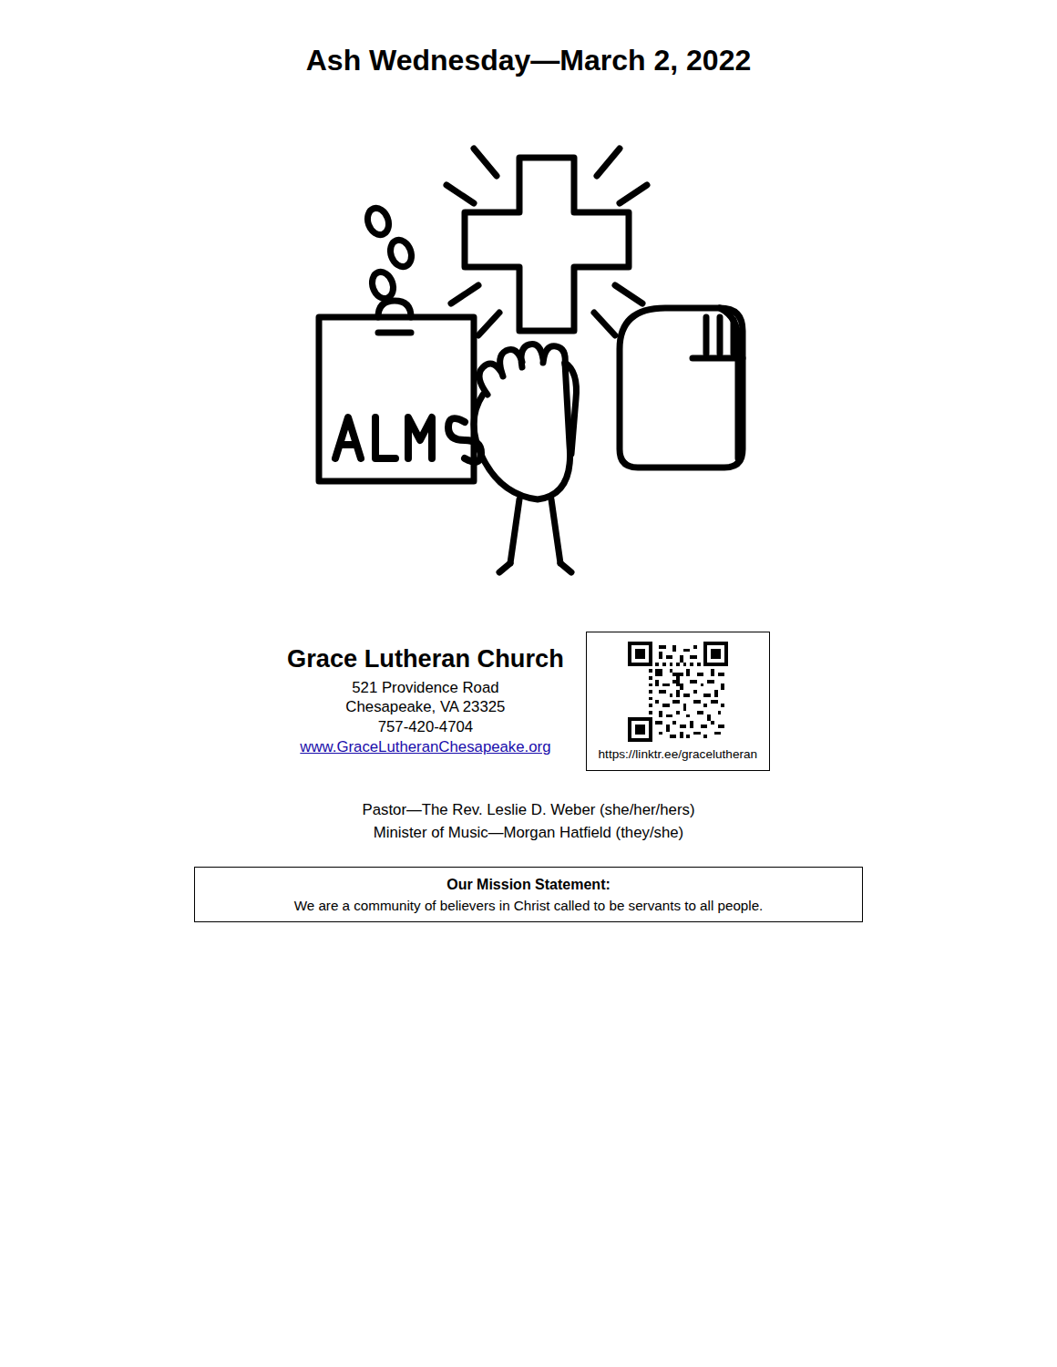Ash Wednesday—March 2, 2022
Grace Lutheran Church
521 Providence Road
Chesapeake, VA 23325
757-420-4704
www.GraceLutheranChesapeake.org
https://linktr.ee/gracelutheran
Pastor—The Rev. Leslie D. Weber (she/her/hers)
Minister of Music—Morgan Hatfield (they/she)
Our Mission Statement:
We are a community of believers in Christ called to be servants to all people.